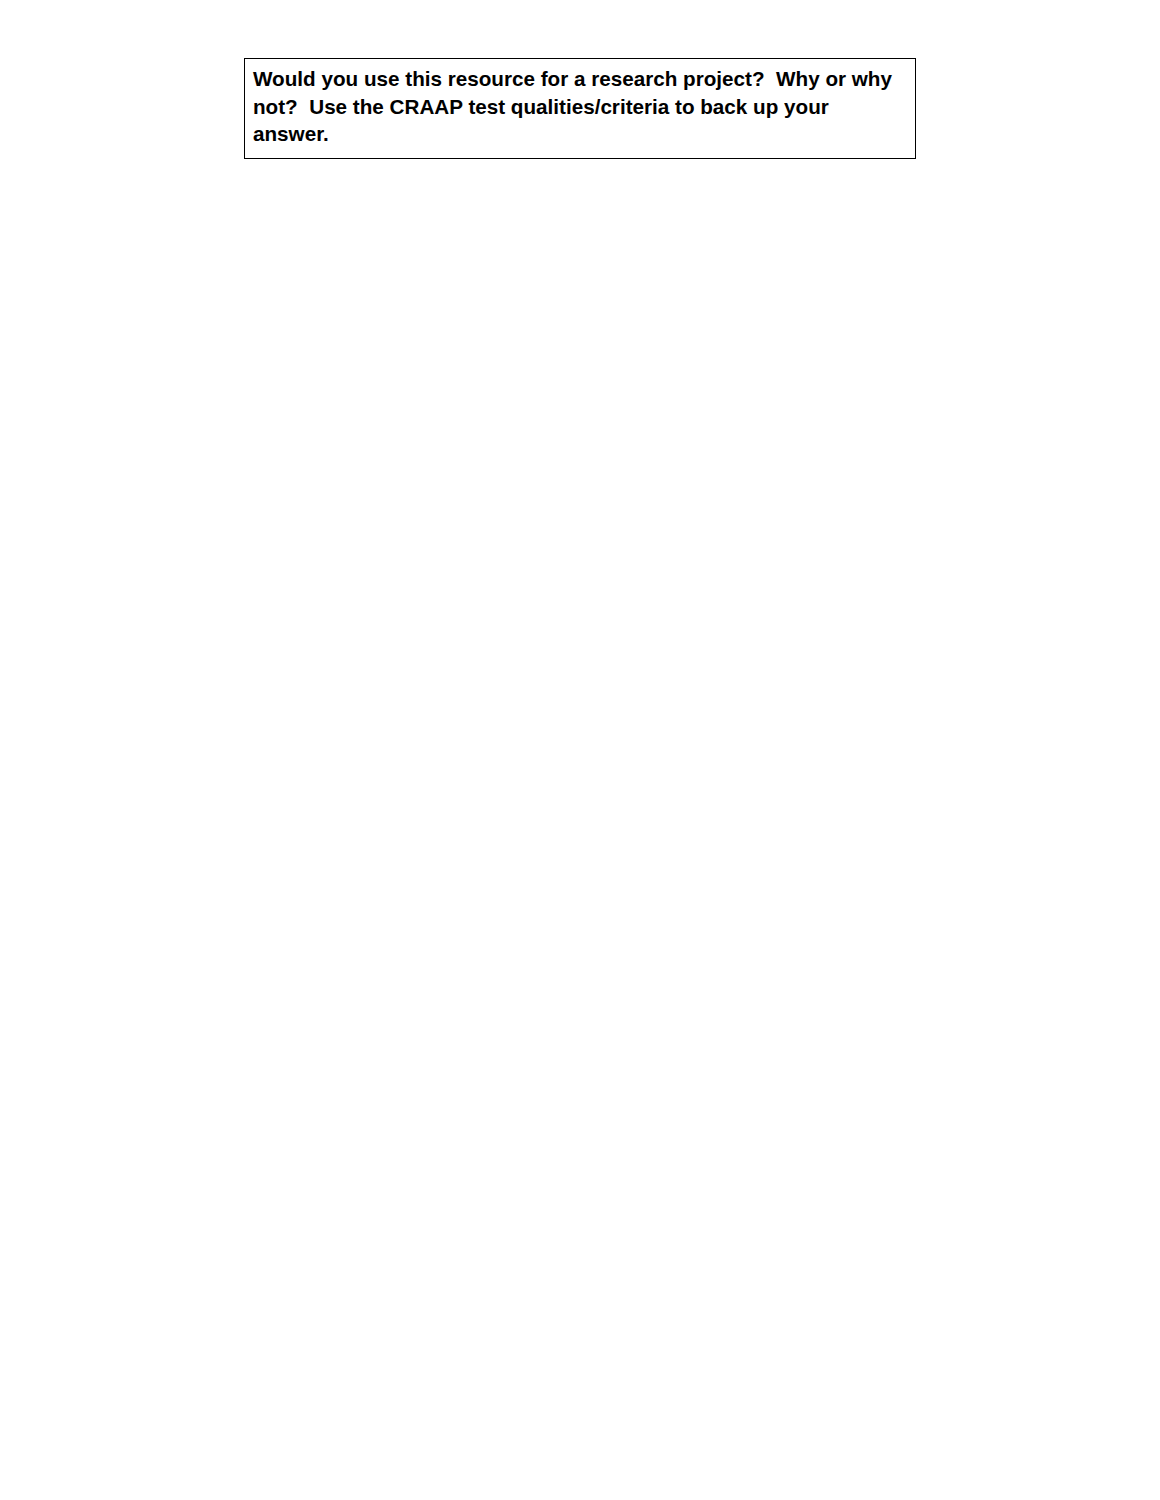Would you use this resource for a research project? Why or why not? Use the CRAAP test qualities/criteria to back up your answer.